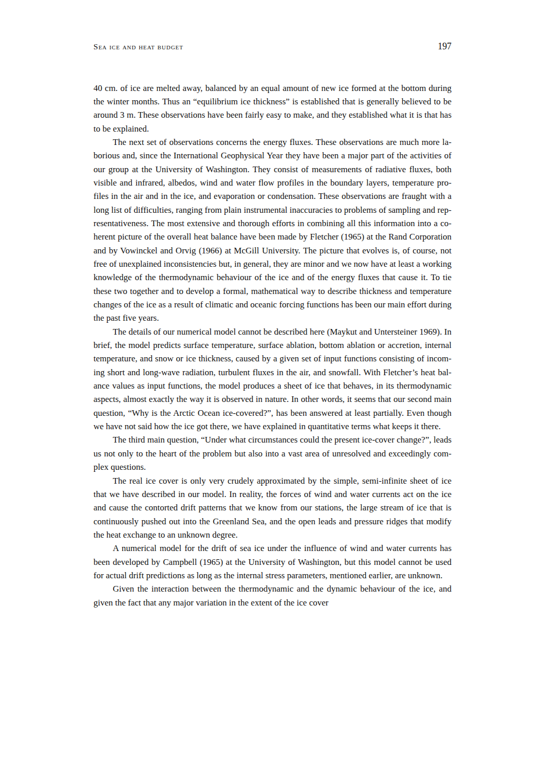Sea ice and heat budget 197
40 cm. of ice are melted away, balanced by an equal amount of new ice formed at the bottom during the winter months. Thus an “equilibrium ice thickness” is established that is generally believed to be around 3 m. These observations have been fairly easy to make, and they established what it is that has to be explained.
The next set of observations concerns the energy fluxes. These observations are much more laborious and, since the International Geophysical Year they have been a major part of the activities of our group at the University of Washington. They consist of measurements of radiative fluxes, both visible and infrared, albedos, wind and water flow profiles in the boundary layers, temperature profiles in the air and in the ice, and evaporation or condensation. These observations are fraught with a long list of difficulties, ranging from plain instrumental inaccuracies to problems of sampling and representativeness. The most extensive and thorough efforts in combining all this information into a coherent picture of the overall heat balance have been made by Fletcher (1965) at the Rand Corporation and by Vowinckel and Orvig (1966) at McGill University. The picture that evolves is, of course, not free of unexplained inconsistencies but, in general, they are minor and we now have at least a working knowledge of the thermodynamic behaviour of the ice and of the energy fluxes that cause it. To tie these two together and to develop a formal, mathematical way to describe thickness and temperature changes of the ice as a result of climatic and oceanic forcing functions has been our main effort during the past five years.
The details of our numerical model cannot be described here (Maykut and Untersteiner 1969). In brief, the model predicts surface temperature, surface ablation, bottom ablation or accretion, internal temperature, and snow or ice thickness, caused by a given set of input functions consisting of incoming short and long-wave radiation, turbulent fluxes in the air, and snowfall. With Fletcher’s heat balance values as input functions, the model produces a sheet of ice that behaves, in its thermodynamic aspects, almost exactly the way it is observed in nature. In other words, it seems that our second main question, “Why is the Arctic Ocean ice-covered?”, has been answered at least partially. Even though we have not said how the ice got there, we have explained in quantitative terms what keeps it there.
The third main question, “Under what circumstances could the present ice-cover change?”, leads us not only to the heart of the problem but also into a vast area of unresolved and exceedingly complex questions.
The real ice cover is only very crudely approximated by the simple, semi-infinite sheet of ice that we have described in our model. In reality, the forces of wind and water currents act on the ice and cause the contorted drift patterns that we know from our stations, the large stream of ice that is continuously pushed out into the Greenland Sea, and the open leads and pressure ridges that modify the heat exchange to an unknown degree.
A numerical model for the drift of sea ice under the influence of wind and water currents has been developed by Campbell (1965) at the University of Washington, but this model cannot be used for actual drift predictions as long as the internal stress parameters, mentioned earlier, are unknown.
Given the interaction between the thermodynamic and the dynamic behaviour of the ice, and given the fact that any major variation in the extent of the ice cover